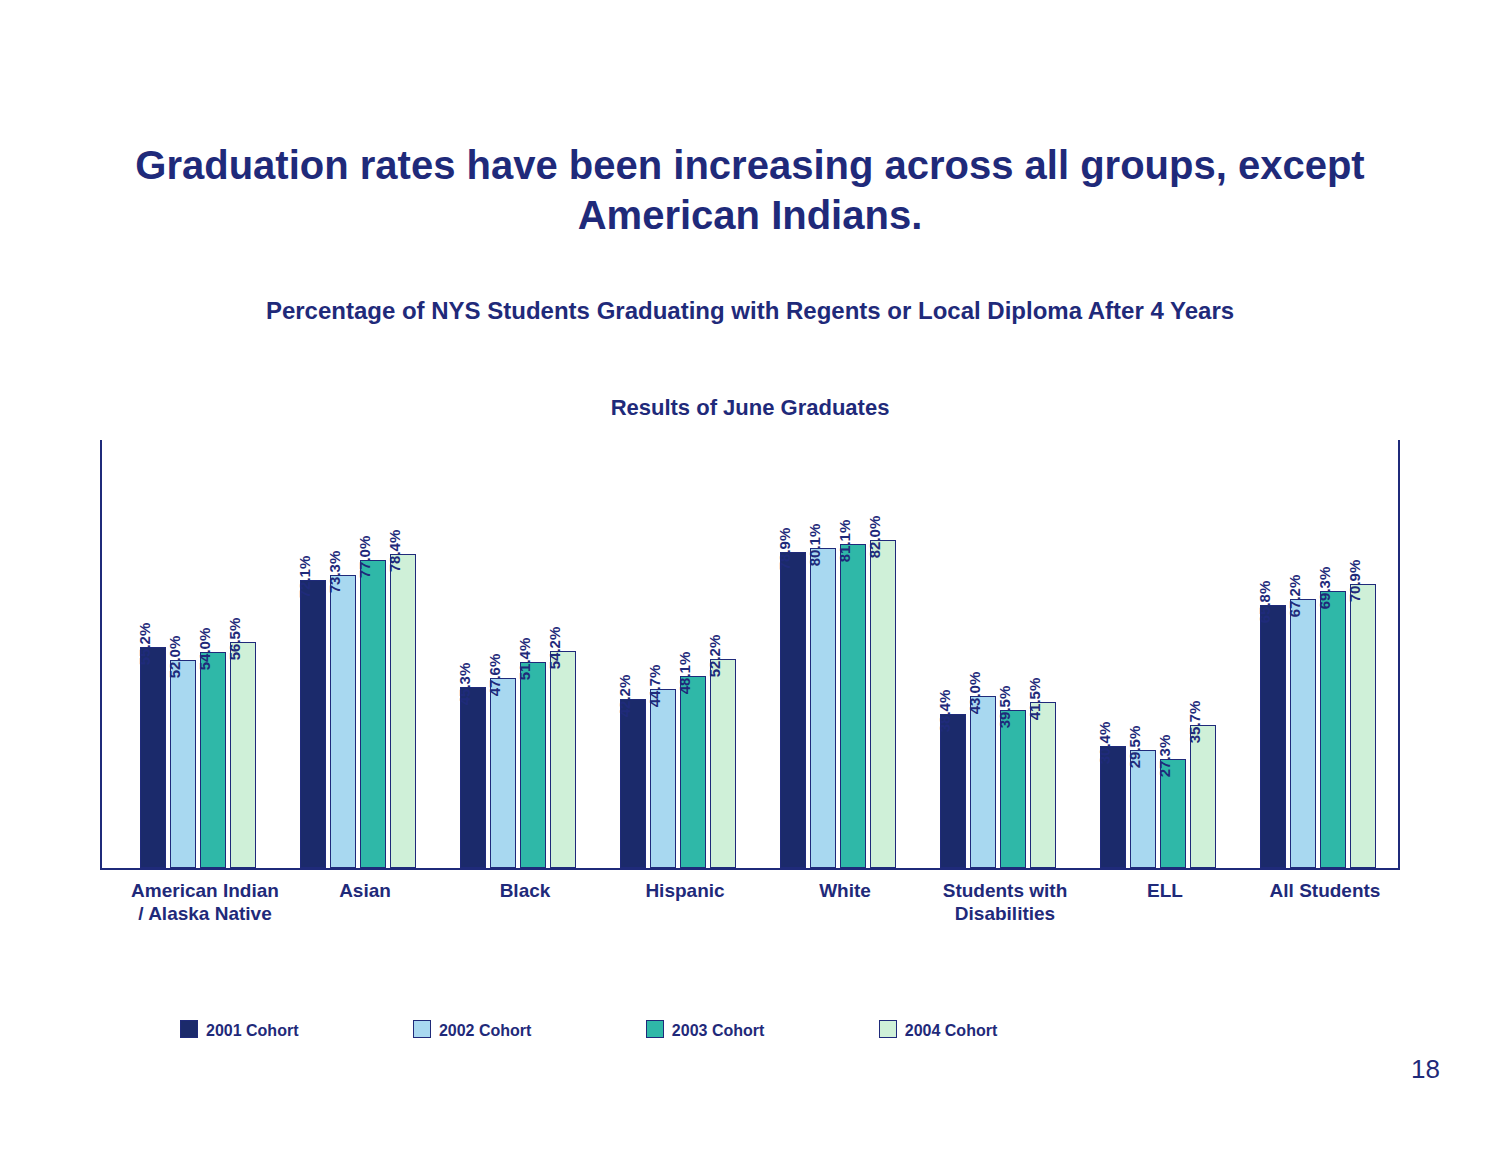Graduation rates have been increasing across all groups, except American Indians.
Percentage of NYS Students Graduating with Regents or Local Diploma After 4 Years
Results of June Graduates
55.2%
52.0%
54.0%
56.5%
72.1%
73.3%
77.0%
78.4%
45.3%
47.6%
51.4%
54.2%
42.2%
44.7%
48.1%
52.2%
78.9%
80.1%
81.1%
82.0%
38.4%
43.0%
39.5%
41.5%
30.4%
29.5%
27.3%
35.7%
65.8%
67.2%
69.3%
70.9%
American Indian / Alaska Native
Asian
Black
Hispanic
White
Students with Disabilities
ELL
All Students
2001 Cohort 2002 Cohort 2003 Cohort 2004 Cohort
18